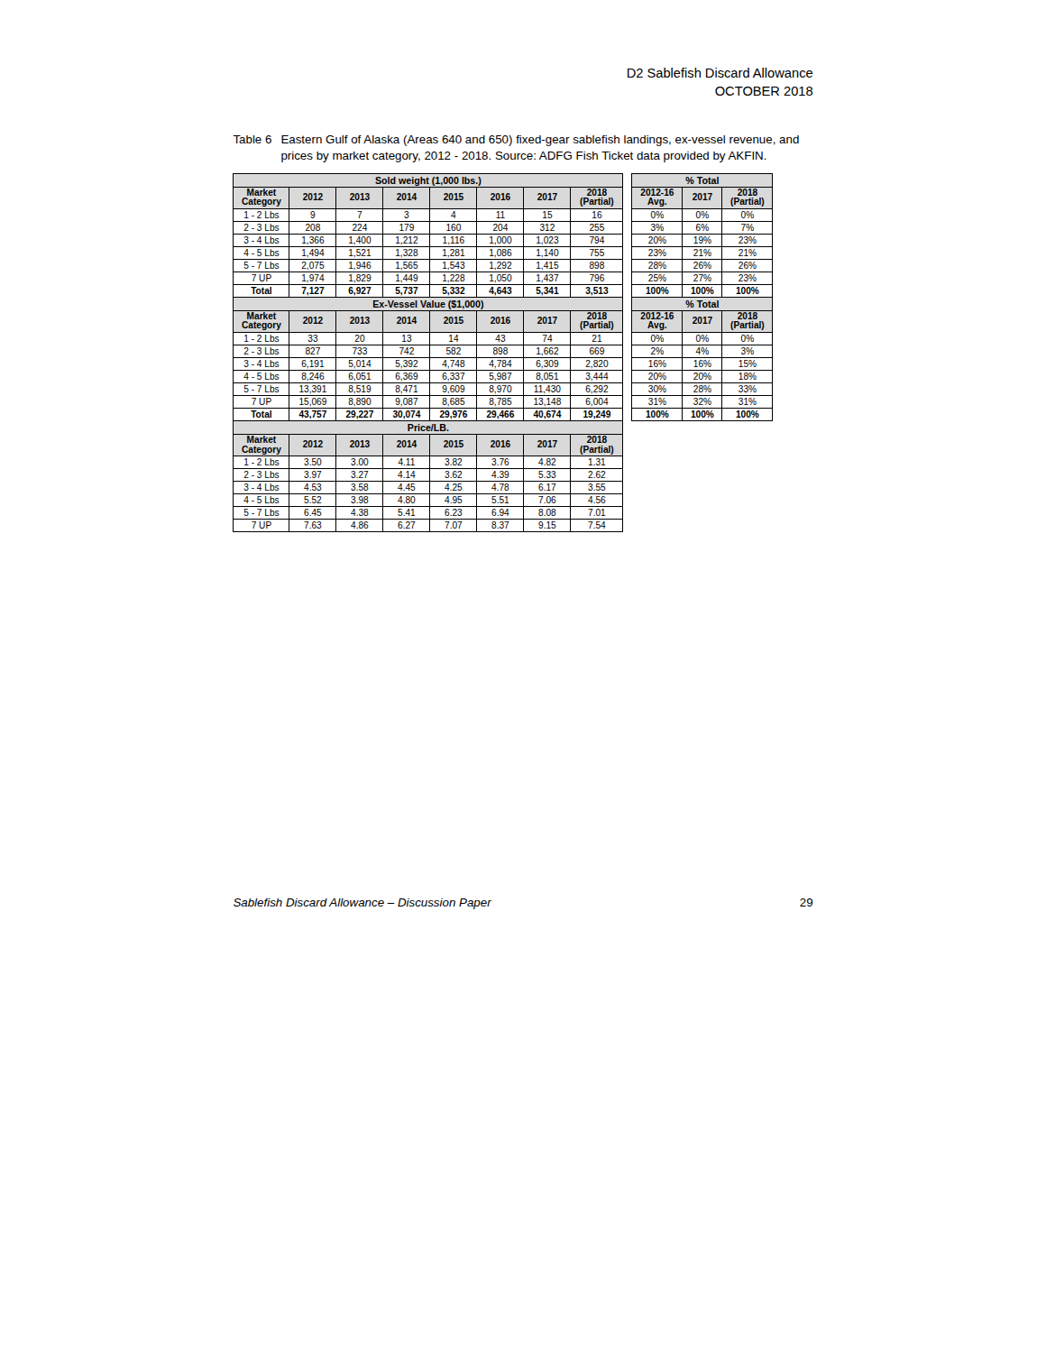D2 Sablefish Discard Allowance
OCTOBER 2018
Table 6
Eastern Gulf of Alaska (Areas 640 and 650) fixed-gear sablefish landings, ex-vessel revenue, and prices by market category, 2012 - 2018. Source: ADFG Fish Ticket data provided by AKFIN.
| Sold weight (1,000 lbs.) | | % Total |
| Market Category | 2012 | 2013 | 2014 | 2015 | 2016 | 2017 | 2018 (Partial) | | 2012-16 Avg. | 2017 | 2018 (Partial) |
| 1 - 2 Lbs | 9 | 7 | 3 | 4 | 11 | 15 | 16 | | 0% | 0% | 0% |
| 2 - 3 Lbs | 208 | 224 | 179 | 160 | 204 | 312 | 255 | | 3% | 6% | 7% |
| 3 - 4 Lbs | 1,366 | 1,400 | 1,212 | 1,116 | 1,000 | 1,023 | 794 | | 20% | 19% | 23% |
| 4 - 5 Lbs | 1,494 | 1,521 | 1,328 | 1,281 | 1,086 | 1,140 | 755 | | 23% | 21% | 21% |
| 5 - 7 Lbs | 2,075 | 1,946 | 1,565 | 1,543 | 1,292 | 1,415 | 898 | | 28% | 26% | 26% |
| 7 UP | 1,974 | 1,829 | 1,449 | 1,228 | 1,050 | 1,437 | 796 | | 25% | 27% | 23% |
| Total | 7,127 | 6,927 | 5,737 | 5,332 | 4,643 | 5,341 | 3,513 | | 100% | 100% | 100% |
| Ex-Vessel Value ($1,000) | | % Total |
| Market Category | 2012 | 2013 | 2014 | 2015 | 2016 | 2017 | 2018 (Partial) | | 2012-16 Avg. | 2017 | 2018 (Partial) |
| 1 - 2 Lbs | 33 | 20 | 13 | 14 | 43 | 74 | 21 | | 0% | 0% | 0% |
| 2 - 3 Lbs | 827 | 733 | 742 | 582 | 898 | 1,662 | 669 | | 2% | 4% | 3% |
| 3 - 4 Lbs | 6,191 | 5,014 | 5,392 | 4,748 | 4,784 | 6,309 | 2,820 | | 16% | 16% | 15% |
| 4 - 5 Lbs | 8,246 | 6,051 | 6,369 | 6,337 | 5,987 | 8,051 | 3,444 | | 20% | 20% | 18% |
| 5 - 7 Lbs | 13,391 | 8,519 | 8,471 | 9,609 | 8,970 | 11,430 | 6,292 | | 30% | 28% | 33% |
| 7 UP | 15,069 | 8,890 | 9,087 | 8,685 | 8,785 | 13,148 | 6,004 | | 31% | 32% | 31% |
| Total | 43,757 | 29,227 | 30,074 | 29,976 | 29,466 | 40,674 | 19,249 | | 100% | 100% | 100% |
| Price/LB. | | | | |
| Market Category | 2012 | 2013 | 2014 | 2015 | 2016 | 2017 | 2018 (Partial) | | | | |
| 1 - 2 Lbs | 3.50 | 3.00 | 4.11 | 3.82 | 3.76 | 4.82 | 1.31 | | | | |
| 2 - 3 Lbs | 3.97 | 3.27 | 4.14 | 3.62 | 4.39 | 5.33 | 2.62 | | | | |
| 3 - 4 Lbs | 4.53 | 3.58 | 4.45 | 4.25 | 4.78 | 6.17 | 3.55 | | | | |
| 4 - 5 Lbs | 5.52 | 3.98 | 4.80 | 4.95 | 5.51 | 7.06 | 4.56 | | | | |
| 5 - 7 Lbs | 6.45 | 4.38 | 5.41 | 6.23 | 6.94 | 8.08 | 7.01 | | | | |
| 7 UP | 7.63 | 4.86 | 6.27 | 7.07 | 8.37 | 9.15 | 7.54 | | | | |
Sablefish Discard Allowance – Discussion Paper 29